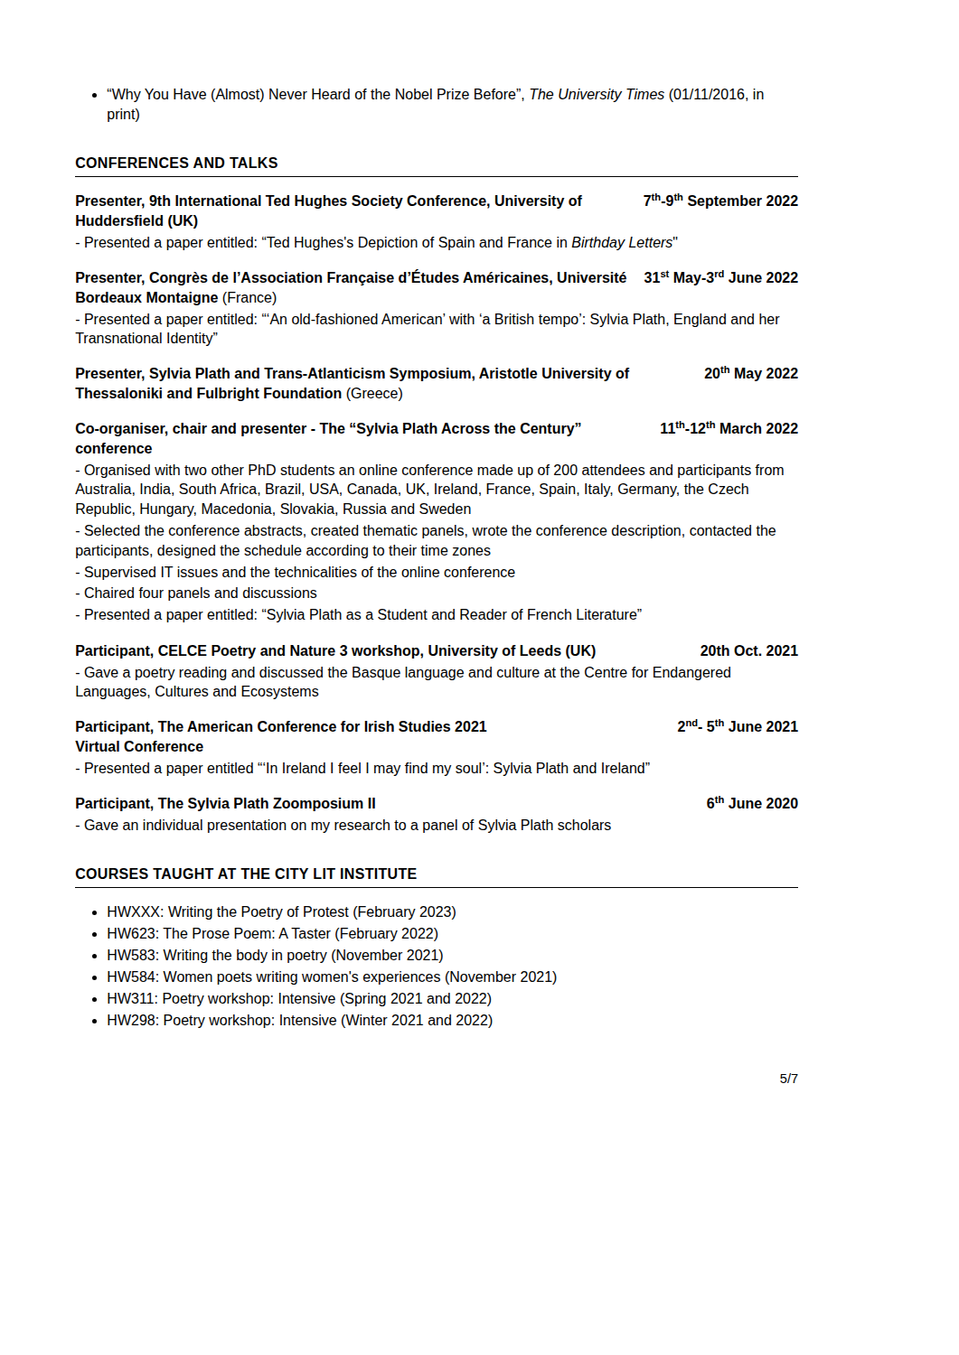“Why You Have (Almost) Never Heard of the Nobel Prize Before”, The University Times (01/11/2016, in print)
Conferences and Talks
Presenter, 9th International Ted Hughes Society Conference, University of Huddersfield (UK) 7th-9th September 2022
- Presented a paper entitled: “Ted Hughes's Depiction of Spain and France in Birthday Letters"
Presenter, Congrès de l’Association Française d’Études Américaines, Université Bordeaux Montaigne (France) 31st May-3rd June 2022
- Presented a paper entitled: “‘An old-fashioned American’ with ‘a British tempo’: Sylvia Plath, England and her Transnational Identity”
Presenter, Sylvia Plath and Trans-Atlanticism Symposium, Aristotle University of Thessaloniki and Fulbright Foundation (Greece) 20th May 2022
Co-organiser, chair and presenter - The “Sylvia Plath Across the Century” conference 11th-12th March 2022
- Organised with two other PhD students an online conference made up of 200 attendees and participants from Australia, India, South Africa, Brazil, USA, Canada, UK, Ireland, France, Spain, Italy, Germany, the Czech Republic, Hungary, Macedonia, Slovakia, Russia and Sweden
- Selected the conference abstracts, created thematic panels, wrote the conference description, contacted the participants, designed the schedule according to their time zones
- Supervised IT issues and the technicalities of the online conference
- Chaired four panels and discussions
- Presented a paper entitled: “Sylvia Plath as a Student and Reader of French Literature”
Participant, CELCE Poetry and Nature 3 workshop, University of Leeds (UK) 20th Oct. 2021
- Gave a poetry reading and discussed the Basque language and culture at the Centre for Endangered Languages, Cultures and Ecosystems
Participant, The American Conference for Irish Studies 2021
Virtual Conference 2nd- 5th June 2021
- Presented a paper entitled “‘In Ireland I feel I may find my soul’: Sylvia Plath and Ireland”
Participant, The Sylvia Plath Zoomposium II 6th June 2020
- Gave an individual presentation on my research to a panel of Sylvia Plath scholars
Courses Taught at the City Lit Institute
HWXXX: Writing the Poetry of Protest (February 2023)
HW623: The Prose Poem: A Taster (February 2022)
HW583: Writing the body in poetry (November 2021)
HW584: Women poets writing women's experiences (November 2021)
HW311: Poetry workshop: Intensive (Spring 2021 and 2022)
HW298: Poetry workshop: Intensive (Winter 2021 and 2022)
5/7